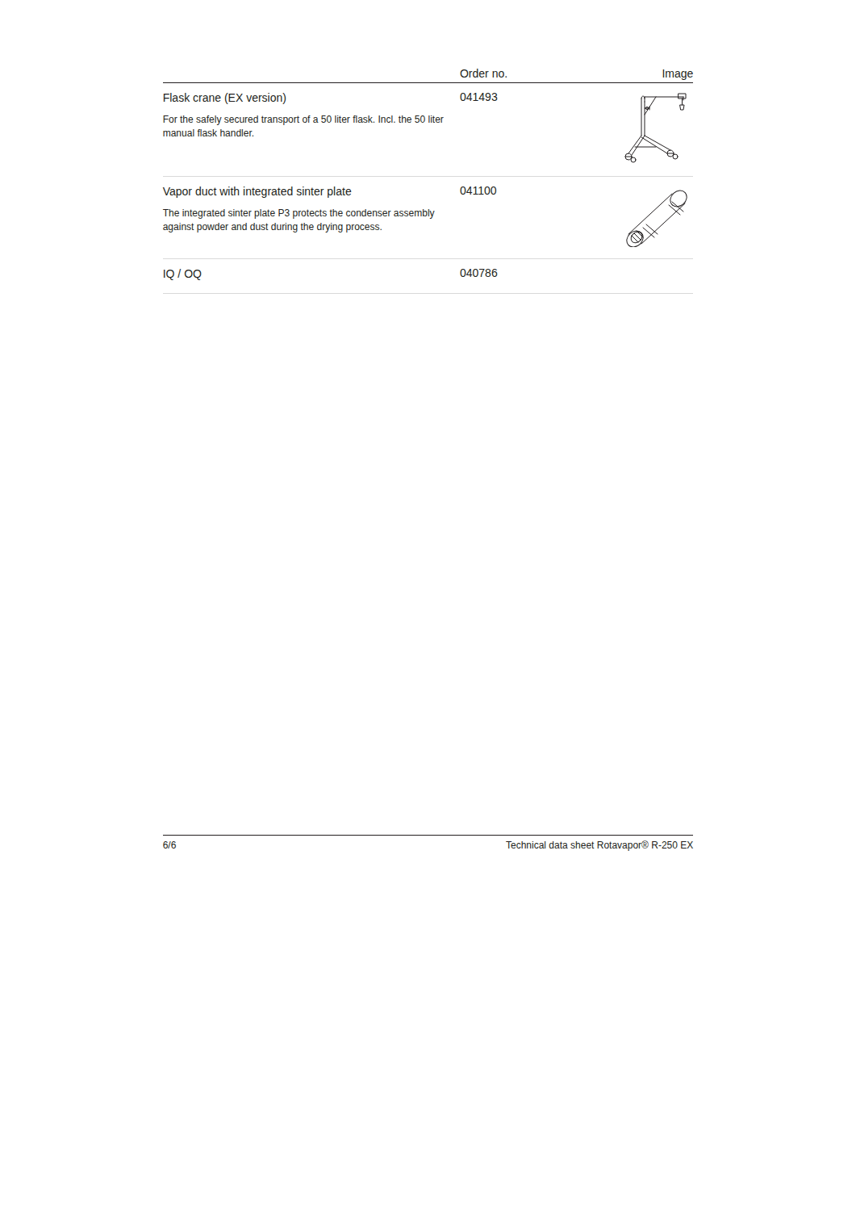| | Order no. | Image |
| --- | --- | --- |
| Flask crane (EX version) For the safely secured transport of a 50 liter flask. Incl. the 50 liter manual flask handler. | 041493 | |
| Vapor duct with integrated sinter plate The integrated sinter plate P3 protects the condenser assembly against powder and dust during the drying process. | 041100 | |
| IQ / OQ | 040786 | |
6/6
Technical data sheet Rotavapor® R-250 EX